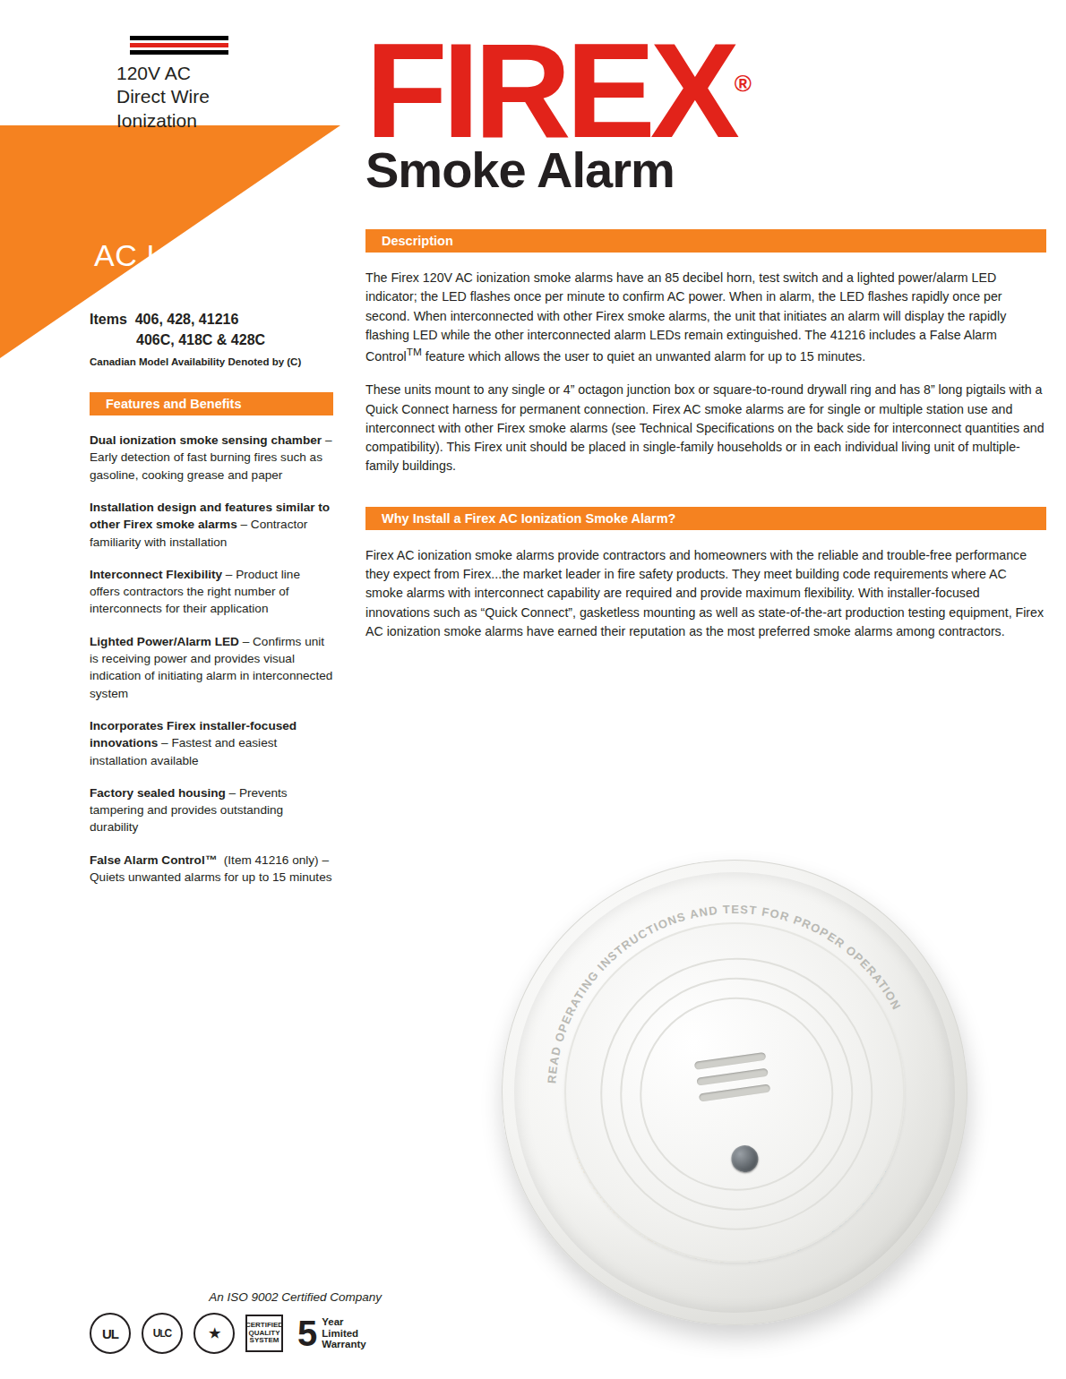120V AC
Direct Wire
Ionization
AC Ionization
Items 406, 428, 41216
406C, 418C & 428C
Canadian Model Availability Denoted by (C)
Features and Benefits
Dual ionization smoke sensing chamber – Early detection of fast burning fires such as gasoline, cooking grease and paper
Installation design and features similar to other Firex smoke alarms – Contractor familiarity with installation
Interconnect Flexibility – Product line offers contractors the right number of interconnects for their application
Lighted Power/Alarm LED – Confirms unit is receiving power and provides visual indication of initiating alarm in interconnected system
Incorporates Firex installer-focused innovations – Fastest and easiest installation available
Factory sealed housing – Prevents tampering and provides outstanding durability
False Alarm Control™ (Item 41216 only) – Quiets unwanted alarms for up to 15 minutes
FIREX®
Smoke Alarm
Description
The Firex 120V AC ionization smoke alarms have an 85 decibel horn, test switch and a lighted power/alarm LED indicator; the LED flashes once per minute to confirm AC power. When in alarm, the LED flashes rapidly once per second. When interconnected with other Firex smoke alarms, the unit that initiates an alarm will display the rapidly flashing LED while the other interconnected alarm LEDs remain extinguished. The 41216 includes a False Alarm ControlTM feature which allows the user to quiet an unwanted alarm for up to 15 minutes.
These units mount to any single or 4” octagon junction box or square-to-round drywall ring and has 8” long pigtails with a Quick Connect harness for permanent connection. Firex AC smoke alarms are for single or multiple station use and interconnect with other Firex smoke alarms (see Technical Specifications on the back side for interconnect quantities and compatibility). This Firex unit should be placed in single-family households or in each individual living unit of multiple-family buildings.
Why Install a Firex AC Ionization Smoke Alarm?
Firex AC ionization smoke alarms provide contractors and homeowners with the reliable and trouble-free performance they expect from Firex...the market leader in fire safety products. They meet building code requirements where AC smoke alarms with interconnect capability are required and provide maximum flexibility. With installer-focused innovations such as “Quick Connect”, gasketless mounting as well as state-of-the-art production testing equipment, Firex AC ionization smoke alarms have earned their reputation as the most preferred smoke alarms among contractors.
READ OPERATING INSTRUCTIONS AND TEST FOR PROPER OPERATION IMPORTANT — REFER TO INSTRUCTIONS — PUSH TO TEST
An ISO 9002 Certified Company
UL
ULC
★
CERTIFIED
QUALITY
SYSTEM
5 Year
Limited
Warranty